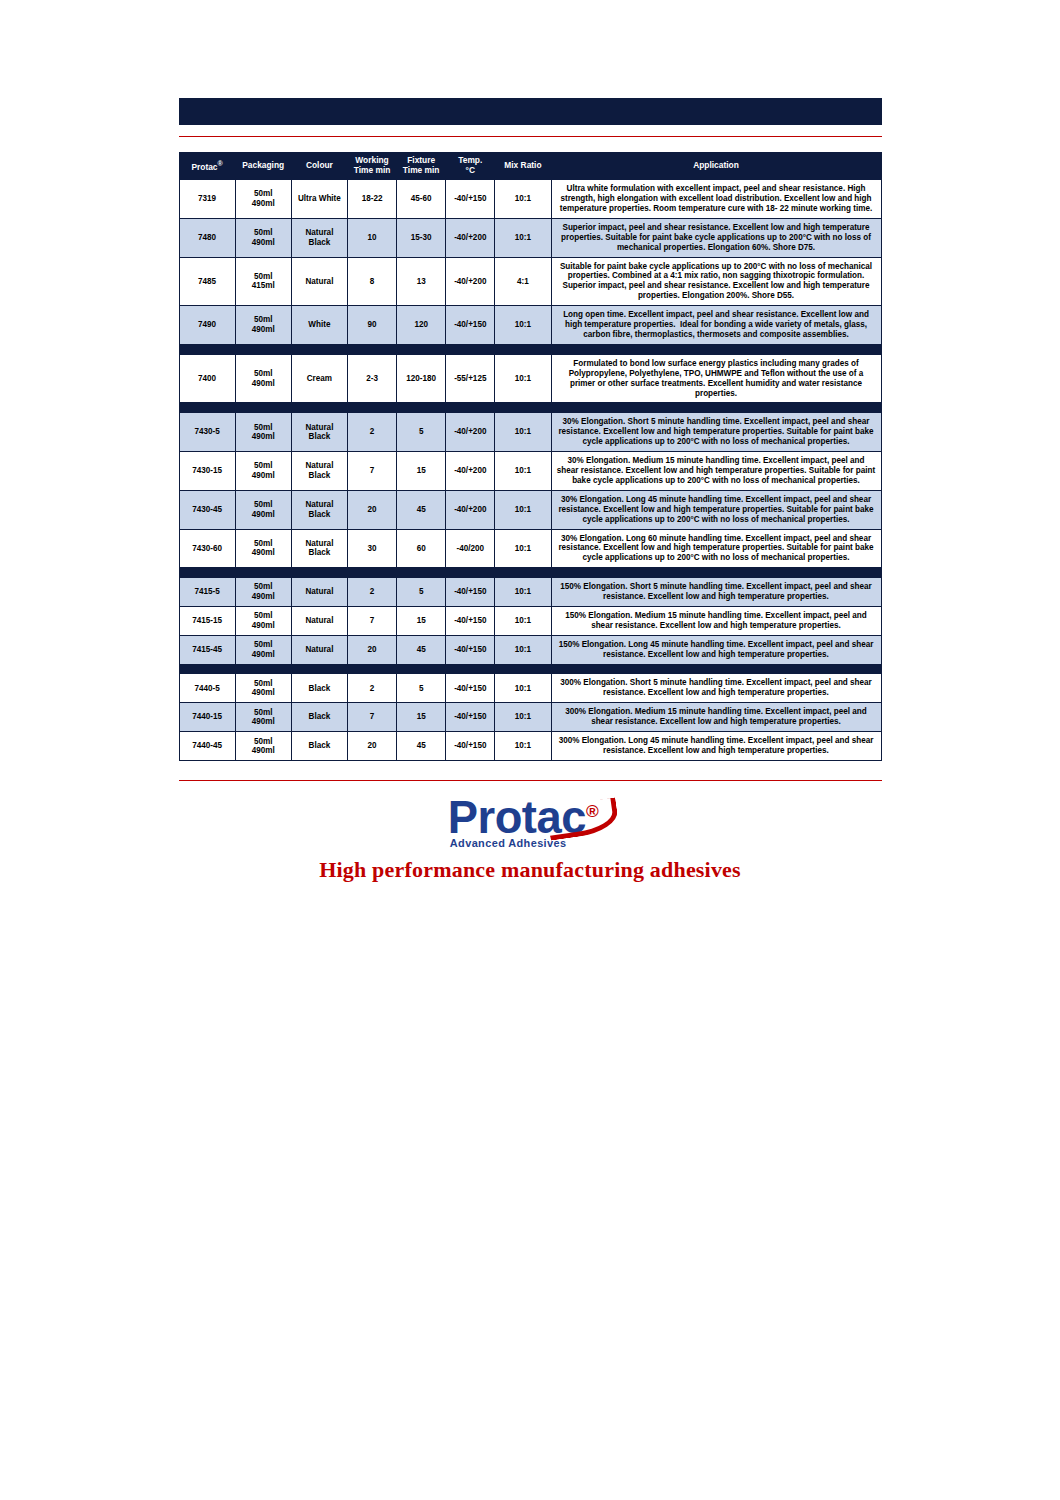| Protac ® | Packaging | Colour | Working Time min | Fixture Time min | Temp. °C | Mix Ratio | Application |
| --- | --- | --- | --- | --- | --- | --- | --- |
| 7319 | 50ml 490ml | Ultra White | 18-22 | 45-60 | -40/+150 | 10:1 | Ultra white formulation with excellent impact, peel and shear resistance. High strength, high elongation with excellent load distribution. Excellent low and high temperature properties. Room temperature cure with 18- 22 minute working time. |
| 7480 | 50ml 490ml | Natural Black | 10 | 15-30 | -40/+200 | 10:1 | Superior impact, peel and shear resistance. Excellent low and high temperature properties. Suitable for paint bake cycle applications up to 200°C with no loss of mechanical properties. Elongation 60%. Shore D75. |
| 7485 | 50ml 415ml | Natural | 8 | 13 | -40/+200 | 4:1 | Suitable for paint bake cycle applications up to 200°C with no loss of mechanical properties. Combined at a 4:1 mix ratio, non sagging thixotropic formulation. Superior impact, peel and shear resistance. Excellent low and high temperature properties. Elongation 200%. Shore D55. |
| 7490 | 50ml 490ml | White | 90 | 120 | -40/+150 | 10:1 | Long open time. Excellent impact, peel and shear resistance. Excellent low and high temperature properties. Ideal for bonding a wide variety of metals, glass, carbon fibre, thermoplastics, thermosets and composite assemblies. |
| 7400 | 50ml 490ml | Cream | 2-3 | 120-180 | -55/+125 | 10:1 | Formulated to bond low surface energy plastics including many grades of Polypropylene, Polyethylene, TPO, UHMWPE and Teflon without the use of a primer or other surface treatments. Excellent humidity and water resistance properties. |
| 7430-5 | 50ml 490ml | Natural Black | 2 | 5 | -40/+200 | 10:1 | 30% Elongation. Short 5 minute handling time. Excellent impact, peel and shear resistance. Excellent low and high temperature properties. Suitable for paint bake cycle applications up to 200°C with no loss of mechanical properties. |
| 7430-15 | 50ml 490ml | Natural Black | 7 | 15 | -40/+200 | 10:1 | 30% Elongation. Medium 15 minute handling time. Excellent impact, peel and shear resistance. Excellent low and high temperature properties. Suitable for paint bake cycle applications up to 200°C with no loss of mechanical properties. |
| 7430-45 | 50ml 490ml | Natural Black | 20 | 45 | -40/+200 | 10:1 | 30% Elongation. Long 45 minute handling time. Excellent impact, peel and shear resistance. Excellent low and high temperature properties. Suitable for paint bake cycle applications up to 200°C with no loss of mechanical properties. |
| 7430-60 | 50ml 490ml | Natural Black | 30 | 60 | -40/200 | 10:1 | 30% Elongation. Long 60 minute handling time. Excellent impact, peel and shear resistance. Excellent low and high temperature properties. Suitable for paint bake cycle applications up to 200°C with no loss of mechanical properties. |
| 7415-5 | 50ml 490ml | Natural | 2 | 5 | -40/+150 | 10:1 | 150% Elongation. Short 5 minute handling time. Excellent impact, peel and shear resistance. Excellent low and high temperature properties. |
| 7415-15 | 50ml 490ml | Natural | 7 | 15 | -40/+150 | 10:1 | 150% Elongation. Medium 15 minute handling time. Excellent impact, peel and shear resistance. Excellent low and high temperature properties. |
| 7415-45 | 50ml 490ml | Natural | 20 | 45 | -40/+150 | 10:1 | 150% Elongation. Long 45 minute handling time. Excellent impact, peel and shear resistance. Excellent low and high temperature properties. |
| 7440-5 | 50ml 490ml | Black | 2 | 5 | -40/+150 | 10:1 | 300% Elongation. Short 5 minute handling time. Excellent impact, peel and shear resistance. Excellent low and high temperature properties. |
| 7440-15 | 50ml 490ml | Black | 7 | 15 | -40/+150 | 10:1 | 300% Elongation. Medium 15 minute handling time. Excellent impact, peel and shear resistance. Excellent low and high temperature properties. |
| 7440-45 | 50ml 490ml | Black | 20 | 45 | -40/+150 | 10:1 | 300% Elongation. Long 45 minute handling time. Excellent impact, peel and shear resistance. Excellent low and high temperature properties. |
Protac®
Advanced Adhesives
High performance manufacturing adhesives